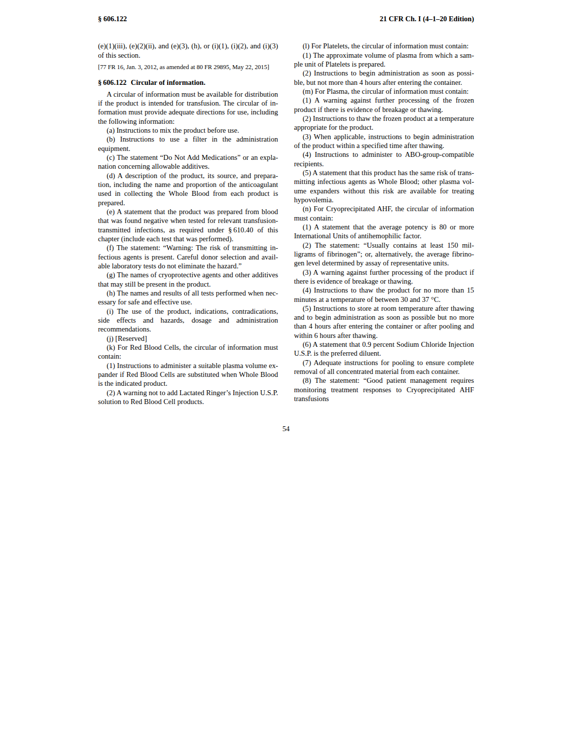§ 606.122 21 CFR Ch. I (4–1–20 Edition)
(e)(1)(iii), (e)(2)(ii), and (e)(3), (h), or (i)(1), (i)(2), and (i)(3) of this section.
[77 FR 16, Jan. 3, 2012, as amended at 80 FR 29895, May 22, 2015]
§ 606.122 Circular of information.
A circular of information must be available for distribution if the product is intended for transfusion. The circular of information must provide adequate directions for use, including the following information:
(a) Instructions to mix the product before use.
(b) Instructions to use a filter in the administration equipment.
(c) The statement “Do Not Add Medications” or an explanation concerning allowable additives.
(d) A description of the product, its source, and preparation, including the name and proportion of the anticoagulant used in collecting the Whole Blood from each product is prepared.
(e) A statement that the product was prepared from blood that was found negative when tested for relevant transfusion-transmitted infections, as required under § 610.40 of this chapter (include each test that was performed).
(f) The statement: “Warning: The risk of transmitting infectious agents is present. Careful donor selection and available laboratory tests do not eliminate the hazard.”
(g) The names of cryoprotective agents and other additives that may still be present in the product.
(h) The names and results of all tests performed when necessary for safe and effective use.
(i) The use of the product, indications, contradications, side effects and hazards, dosage and administration recommendations.
(j) [Reserved]
(k) For Red Blood Cells, the circular of information must contain:
(1) Instructions to administer a suitable plasma volume expander if Red Blood Cells are substituted when Whole Blood is the indicated product.
(2) A warning not to add Lactated Ringer’s Injection U.S.P. solution to Red Blood Cell products.
(l) For Platelets, the circular of information must contain:
(1) The approximate volume of plasma from which a sample unit of Platelets is prepared.
(2) Instructions to begin administration as soon as possible, but not more than 4 hours after entering the container.
(m) For Plasma, the circular of information must contain:
(1) A warning against further processing of the frozen product if there is evidence of breakage or thawing.
(2) Instructions to thaw the frozen product at a temperature appropriate for the product.
(3) When applicable, instructions to begin administration of the product within a specified time after thawing.
(4) Instructions to administer to ABO-group-compatible recipients.
(5) A statement that this product has the same risk of transmitting infectious agents as Whole Blood; other plasma volume expanders without this risk are available for treating hypovolemia.
(n) For Cryoprecipitated AHF, the circular of information must contain:
(1) A statement that the average potency is 80 or more International Units of antihemophilic factor.
(2) The statement: “Usually contains at least 150 milligrams of fibrinogen”; or, alternatively, the average fibrinogen level determined by assay of representative units.
(3) A warning against further processing of the product if there is evidence of breakage or thawing.
(4) Instructions to thaw the product for no more than 15 minutes at a temperature of between 30 and 37 °C.
(5) Instructions to store at room temperature after thawing and to begin administration as soon as possible but no more than 4 hours after entering the container or after pooling and within 6 hours after thawing.
(6) A statement that 0.9 percent Sodium Chloride Injection U.S.P. is the preferred diluent.
(7) Adequate instructions for pooling to ensure complete removal of all concentrated material from each container.
(8) The statement: “Good patient management requires monitoring treatment responses to Cryoprecipitated AHF transfusions
54